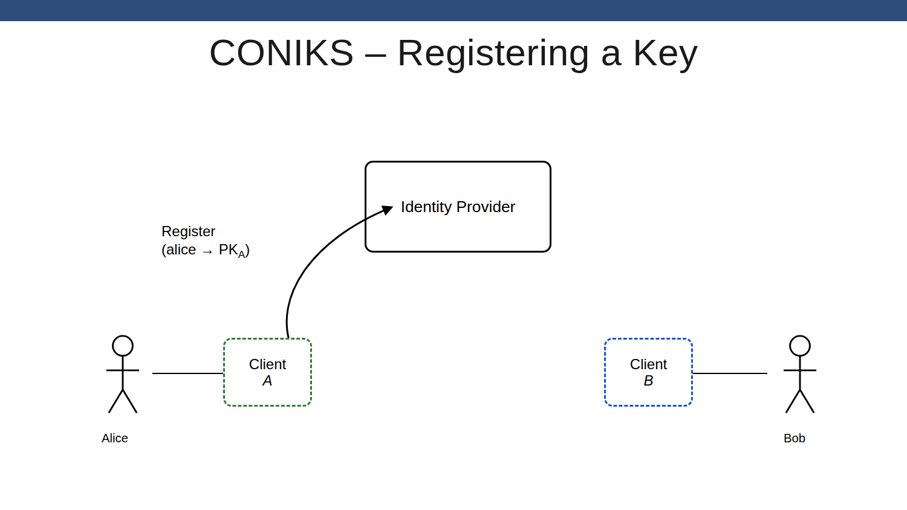CONIKS – Registering a Key
Identity Provider
Register
(alice → PKA)
Client A
Client B
Alice
Bob